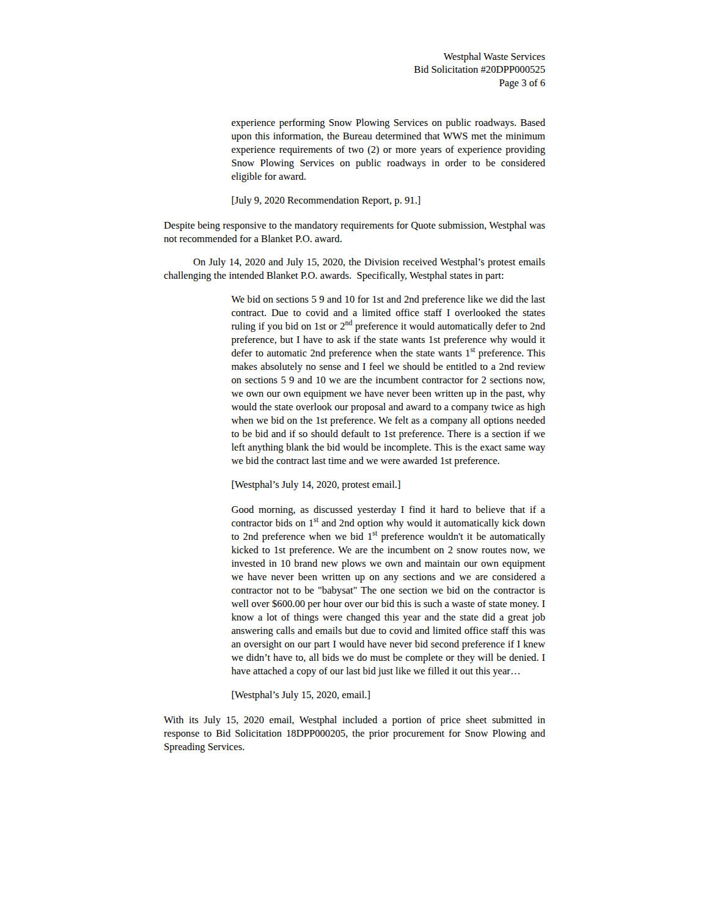Westphal Waste Services
Bid Solicitation #20DPP000525
Page 3 of 6
experience performing Snow Plowing Services on public roadways. Based upon this information, the Bureau determined that WWS met the minimum experience requirements of two (2) or more years of experience providing Snow Plowing Services on public roadways in order to be considered eligible for award.
[July 9, 2020 Recommendation Report, p. 91.]
Despite being responsive to the mandatory requirements for Quote submission, Westphal was not recommended for a Blanket P.O. award.
On July 14, 2020 and July 15, 2020, the Division received Westphal’s protest emails challenging the intended Blanket P.O. awards. Specifically, Westphal states in part:
We bid on sections 5 9 and 10 for 1st and 2nd preference like we did the last contract. Due to covid and a limited office staff I overlooked the states ruling if you bid on 1st or 2nd preference it would automatically defer to 2nd preference, but I have to ask if the state wants 1st preference why would it defer to automatic 2nd preference when the state wants 1st preference. This makes absolutely no sense and I feel we should be entitled to a 2nd review on sections 5 9 and 10 we are the incumbent contractor for 2 sections now, we own our own equipment we have never been written up in the past, why would the state overlook our proposal and award to a company twice as high when we bid on the 1st preference. We felt as a company all options needed to be bid and if so should default to 1st preference. There is a section if we left anything blank the bid would be incomplete. This is the exact same way we bid the contract last time and we were awarded 1st preference.
[Westphal’s July 14, 2020, protest email.]
Good morning, as discussed yesterday I find it hard to believe that if a contractor bids on 1st and 2nd option why would it automatically kick down to 2nd preference when we bid 1st preference wouldn't it be automatically kicked to 1st preference. We are the incumbent on 2 snow routes now, we invested in 10 brand new plows we own and maintain our own equipment we have never been written up on any sections and we are considered a contractor not to be "babysat" The one section we bid on the contractor is well over $600.00 per hour over our bid this is such a waste of state money. I know a lot of things were changed this year and the state did a great job answering calls and emails but due to covid and limited office staff this was an oversight on our part I would have never bid second preference if I knew we didn’t have to, all bids we do must be complete or they will be denied. I have attached a copy of our last bid just like we filled it out this year…
[Westphal’s July 15, 2020, email.]
With its July 15, 2020 email, Westphal included a portion of price sheet submitted in response to Bid Solicitation 18DPP000205, the prior procurement for Snow Plowing and Spreading Services.